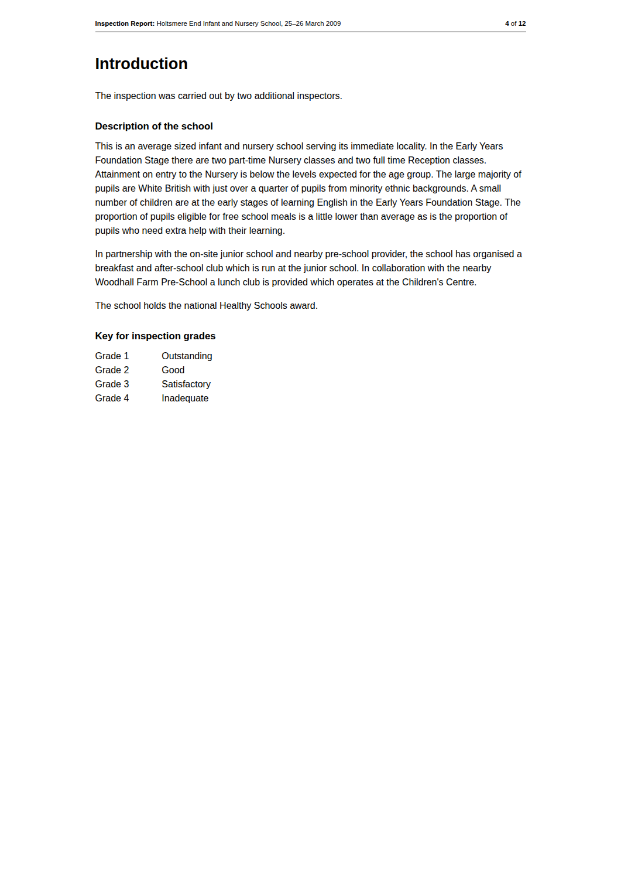Inspection Report: Holtsmere End Infant and Nursery School, 25–26 March 2009
4 of 12
Introduction
The inspection was carried out by two additional inspectors.
Description of the school
This is an average sized infant and nursery school serving its immediate locality. In the Early Years Foundation Stage there are two part-time Nursery classes and two full time Reception classes. Attainment on entry to the Nursery is below the levels expected for the age group. The large majority of pupils are White British with just over a quarter of pupils from minority ethnic backgrounds. A small number of children are at the early stages of learning English in the Early Years Foundation Stage. The proportion of pupils eligible for free school meals is a little lower than average as is the proportion of pupils who need extra help with their learning.
In partnership with the on-site junior school and nearby pre-school provider, the school has organised a breakfast and after-school club which is run at the junior school. In collaboration with the nearby Woodhall Farm Pre-School a lunch club is provided which operates at the Children's Centre.
The school holds the national Healthy Schools award.
Key for inspection grades
| Grade 1 | Outstanding |
| Grade 2 | Good |
| Grade 3 | Satisfactory |
| Grade 4 | Inadequate |